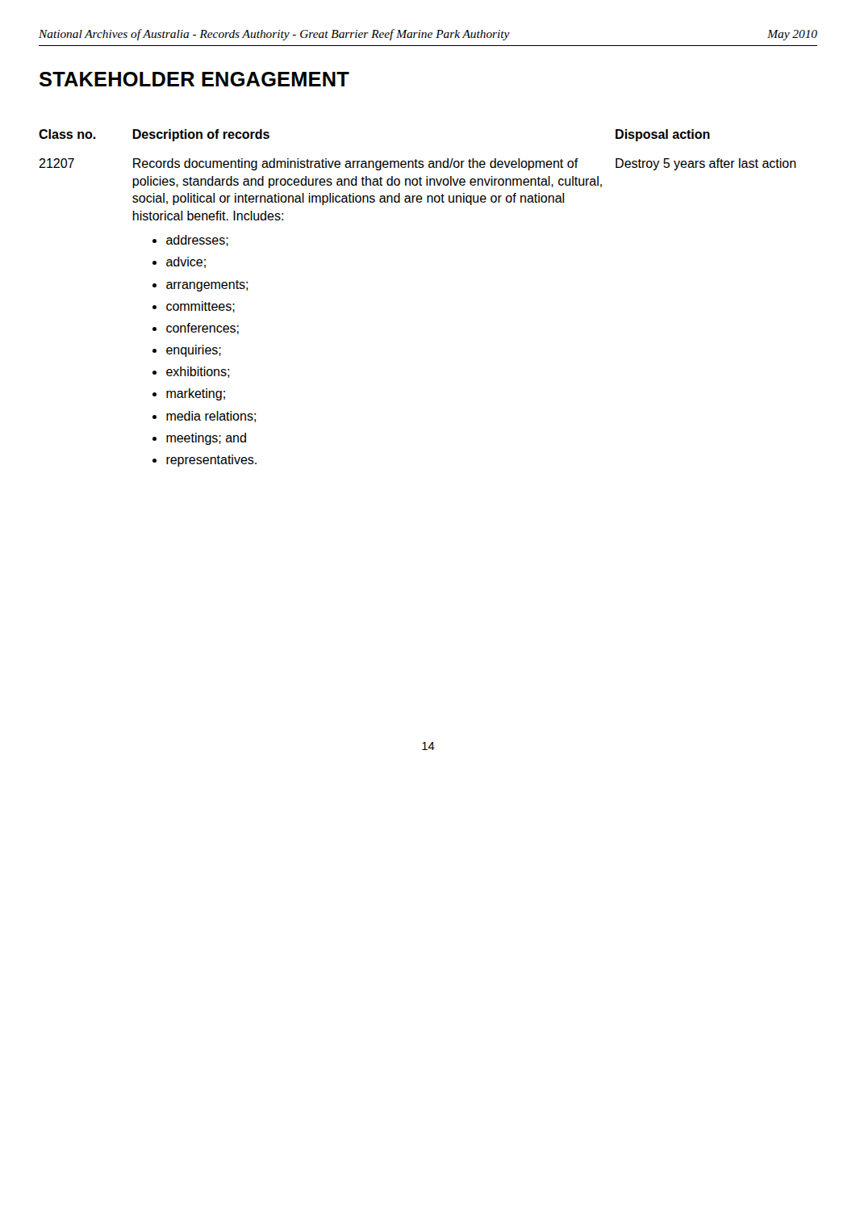National Archives of Australia - Records Authority - Great Barrier Reef Marine Park Authority May 2010
STAKEHOLDER ENGAGEMENT
| Class no. | Description of records | Disposal action |
| --- | --- | --- |
| 21207 | Records documenting administrative arrangements and/or the development of policies, standards and procedures and that do not involve environmental, cultural, social, political or international implications and are not unique or of national historical benefit. Includes: addresses; advice; arrangements; committees; conferences; enquiries; exhibitions; marketing; media relations; meetings; and representatives. | Destroy 5 years after last action |
14